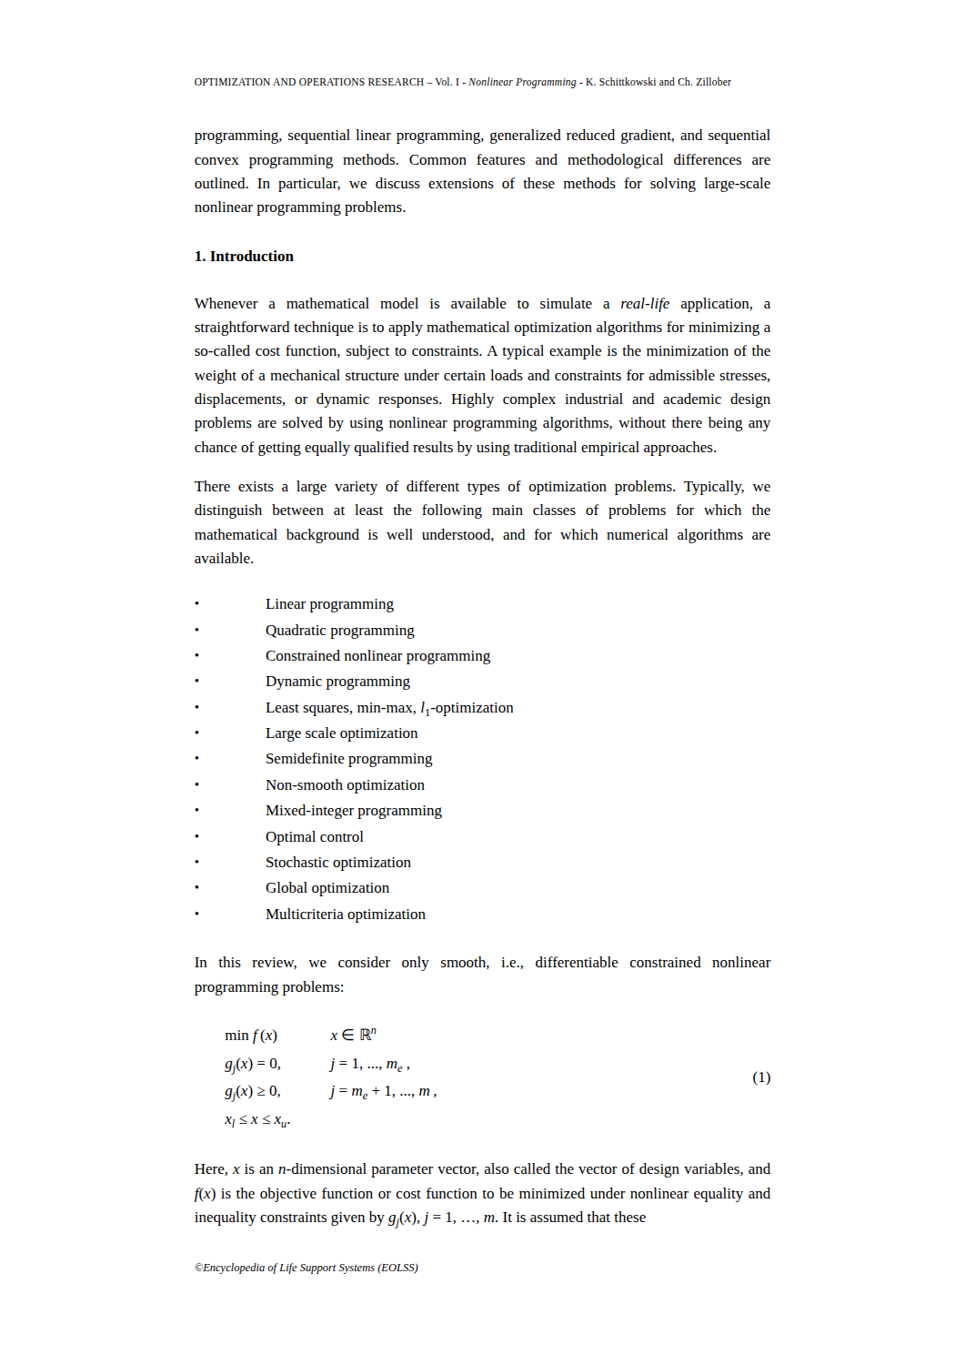OPTIMIZATION AND OPERATIONS RESEARCH – Vol. I - Nonlinear Programming - K. Schittkowski and Ch. Zillober
programming, sequential linear programming, generalized reduced gradient, and sequential convex programming methods. Common features and methodological differences are outlined. In particular, we discuss extensions of these methods for solving large-scale nonlinear programming problems.
1. Introduction
Whenever a mathematical model is available to simulate a real-life application, a straightforward technique is to apply mathematical optimization algorithms for minimizing a so-called cost function, subject to constraints. A typical example is the minimization of the weight of a mechanical structure under certain loads and constraints for admissible stresses, displacements, or dynamic responses. Highly complex industrial and academic design problems are solved by using nonlinear programming algorithms, without there being any chance of getting equally qualified results by using traditional empirical approaches.
There exists a large variety of different types of optimization problems. Typically, we distinguish between at least the following main classes of problems for which the mathematical background is well understood, and for which numerical algorithms are available.
Linear programming
Quadratic programming
Constrained nonlinear programming
Dynamic programming
Least squares, min-max, l 1-optimization
Large scale optimization
Semidefinite programming
Non-smooth optimization
Mixed-integer programming
Optimal control
Stochastic optimization
Global optimization
Multicriteria optimization
In this review, we consider only smooth, i.e., differentiable constrained nonlinear programming problems:
| min f ( x ) | x ∈ ℝ n |
| g j ( x ) = 0, | j = 1, ..., m e , |
| g j ( x ) ≥ 0, | j = m e + 1, ..., m , |
| x l ≤ x ≤ x u . | |
(1)
Here, x is an n-dimensional parameter vector, also called the vector of design variables, and f(x) is the objective function or cost function to be minimized under nonlinear equality and inequality constraints given by gj(x), j = 1, …, m. It is assumed that these
©Encyclopedia of Life Support Systems (EOLSS)